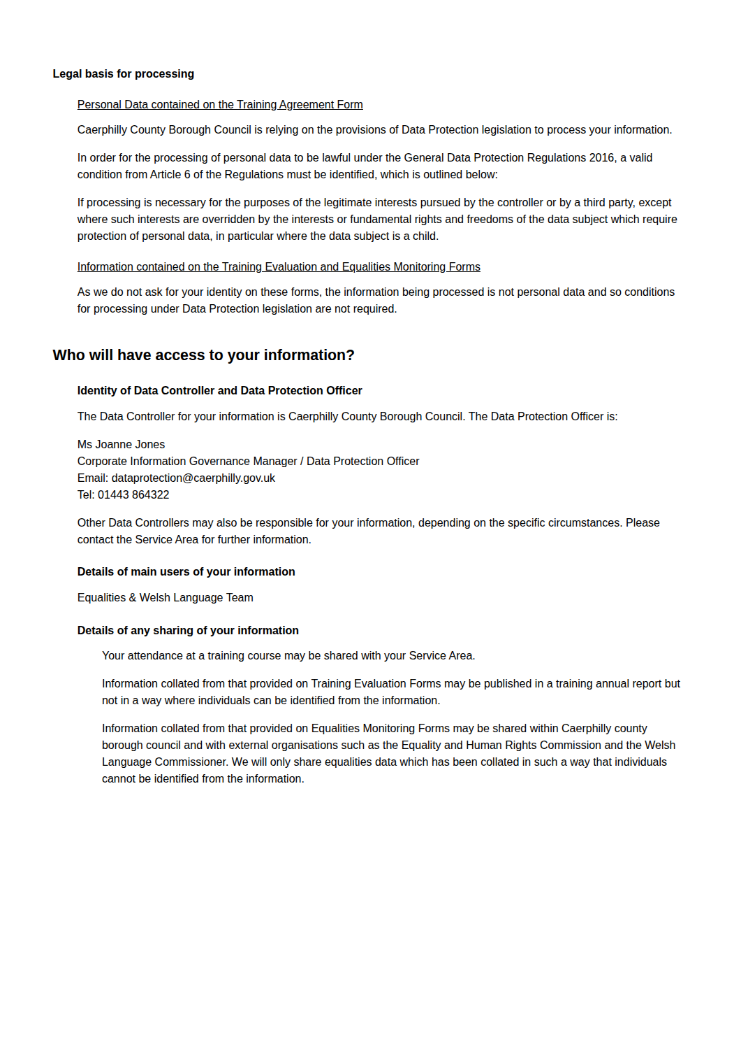Legal basis for processing
Personal Data contained on the Training Agreement Form
Caerphilly County Borough Council is relying on the provisions of Data Protection legislation to process your information.
In order for the processing of personal data to be lawful under the General Data Protection Regulations 2016, a valid condition from Article 6 of the Regulations must be identified, which is outlined below:
If processing is necessary for the purposes of the legitimate interests pursued by the controller or by a third party, except where such interests are overridden by the interests or fundamental rights and freedoms of the data subject which require protection of personal data, in particular where the data subject is a child.
Information contained on the Training Evaluation and Equalities Monitoring Forms
As we do not ask for your identity on these forms, the information being processed is not personal data and so conditions for processing under Data Protection legislation are not required.
Who will have access to your information?
Identity of Data Controller and Data Protection Officer
The Data Controller for your information is Caerphilly County Borough Council. The Data Protection Officer is:
Ms Joanne Jones
Corporate Information Governance Manager / Data Protection Officer
Email: dataprotection@caerphilly.gov.uk
Tel: 01443 864322
Other Data Controllers may also be responsible for your information, depending on the specific circumstances. Please contact the Service Area for further information.
Details of main users of your information
Equalities & Welsh Language Team
Details of any sharing of your information
Your attendance at a training course may be shared with your Service Area.
Information collated from that provided on Training Evaluation Forms may be published in a training annual report but not in a way where individuals can be identified from the information.
Information collated from that provided on Equalities Monitoring Forms may be shared within Caerphilly county borough council and with external organisations such as the Equality and Human Rights Commission and the Welsh Language Commissioner. We will only share equalities data which has been collated in such a way that individuals cannot be identified from the information.